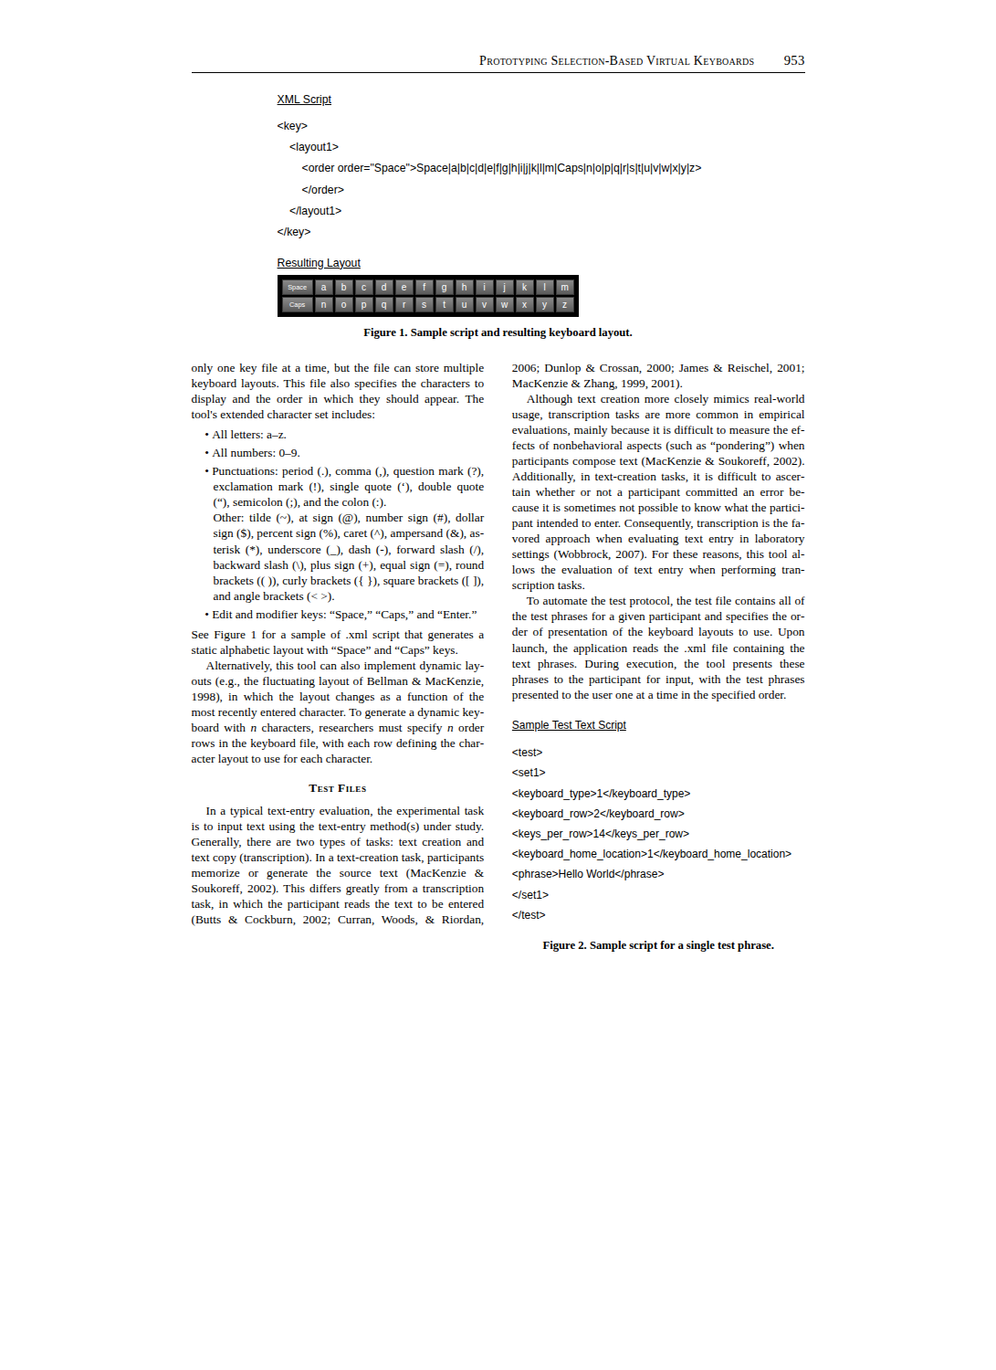Prototyping Selection-Based Virtual Keyboards953
XML Script
<key>
<layout1>
<order order="Space">Space|a|b|c|d|e|f|g|h|i|j|k|l|m|Caps|n|o|p|q|r|s|t|u|v|w|x|y|z>
</order>
</layout1>
</key>
Resulting Layout
Space
a
b
c
d
e
f
g
h
i
j
k
l
m
Caps
n
o
p
q
r
s
t
u
v
w
x
y
z
Figure 1. Sample script and resulting keyboard layout.
only one key file at a time, but the file can store multiple keyboard layouts. This file also specifies the characters to display and the order in which they should appear. The tool's extended character set includes:
All letters: a–z.
All numbers: 0–9.
Punctuations: period (.), comma (,), question mark (?), exclamation mark (!), single quote (‘), double quote (“), semicolon (;), and the colon (:).
Other: tilde (~), at sign (@), number sign (#), dollar sign ($), percent sign (%), caret (^), ampersand (&), asterisk (*), underscore (_), dash (-), forward slash (/), backward slash (\), plus sign (+), equal sign (=), round brackets (( )), curly brackets ({ }), square brackets ([ ]), and angle brackets (< >).
Edit and modifier keys: “Space,” “Caps,” and “Enter.”
See Figure 1 for a sample of .xml script that generates a static alphabetic layout with “Space” and “Caps” keys.
Alternatively, this tool can also implement dynamic layouts (e.g., the fluctuating layout of Bellman & MacKenzie, 1998), in which the layout changes as a function of the most recently entered character. To generate a dynamic keyboard with n characters, researchers must specify n order rows in the keyboard file, with each row defining the character layout to use for each character.
Test Files
In a typical text-entry evaluation, the experimental task is to input text using the text-entry method(s) under study. Generally, there are two types of tasks: text creation and text copy (transcription). In a text-creation task, participants memorize or generate the source text (MacKenzie & Soukoreff, 2002). This differs greatly from a transcription task, in which the participant reads the text to be entered (Butts & Cockburn, 2002; Curran, Woods, & Riordan, 2006; Dunlop & Crossan, 2000; James & Reischel, 2001; MacKenzie & Zhang, 1999, 2001).
Although text creation more closely mimics real-world usage, transcription tasks are more common in empirical evaluations, mainly because it is difficult to measure the effects of nonbehavioral aspects (such as “pondering”) when participants compose text (MacKenzie & Soukoreff, 2002). Additionally, in text-creation tasks, it is difficult to ascertain whether or not a participant committed an error because it is sometimes not possible to know what the participant intended to enter. Consequently, transcription is the favored approach when evaluating text entry in laboratory settings (Wobbrock, 2007). For these reasons, this tool allows the evaluation of text entry when performing transcription tasks.
To automate the test protocol, the test file contains all of the test phrases for a given participant and specifies the order of presentation of the keyboard layouts to use. Upon launch, the application reads the .xml file containing the text phrases. During execution, the tool presents these phrases to the participant for input, with the test phrases presented to the user one at a time in the specified order.
Sample Test Text Script
<test>
<set1>
<keyboard_type>1</keyboard_type>
<keyboard_row>2</keyboard_row>
<keys_per_row>14</keys_per_row>
<keyboard_home_location>1</keyboard_home_location>
<phrase>Hello World</phrase>
</set1>
</test>
Figure 2. Sample script for a single test phrase.